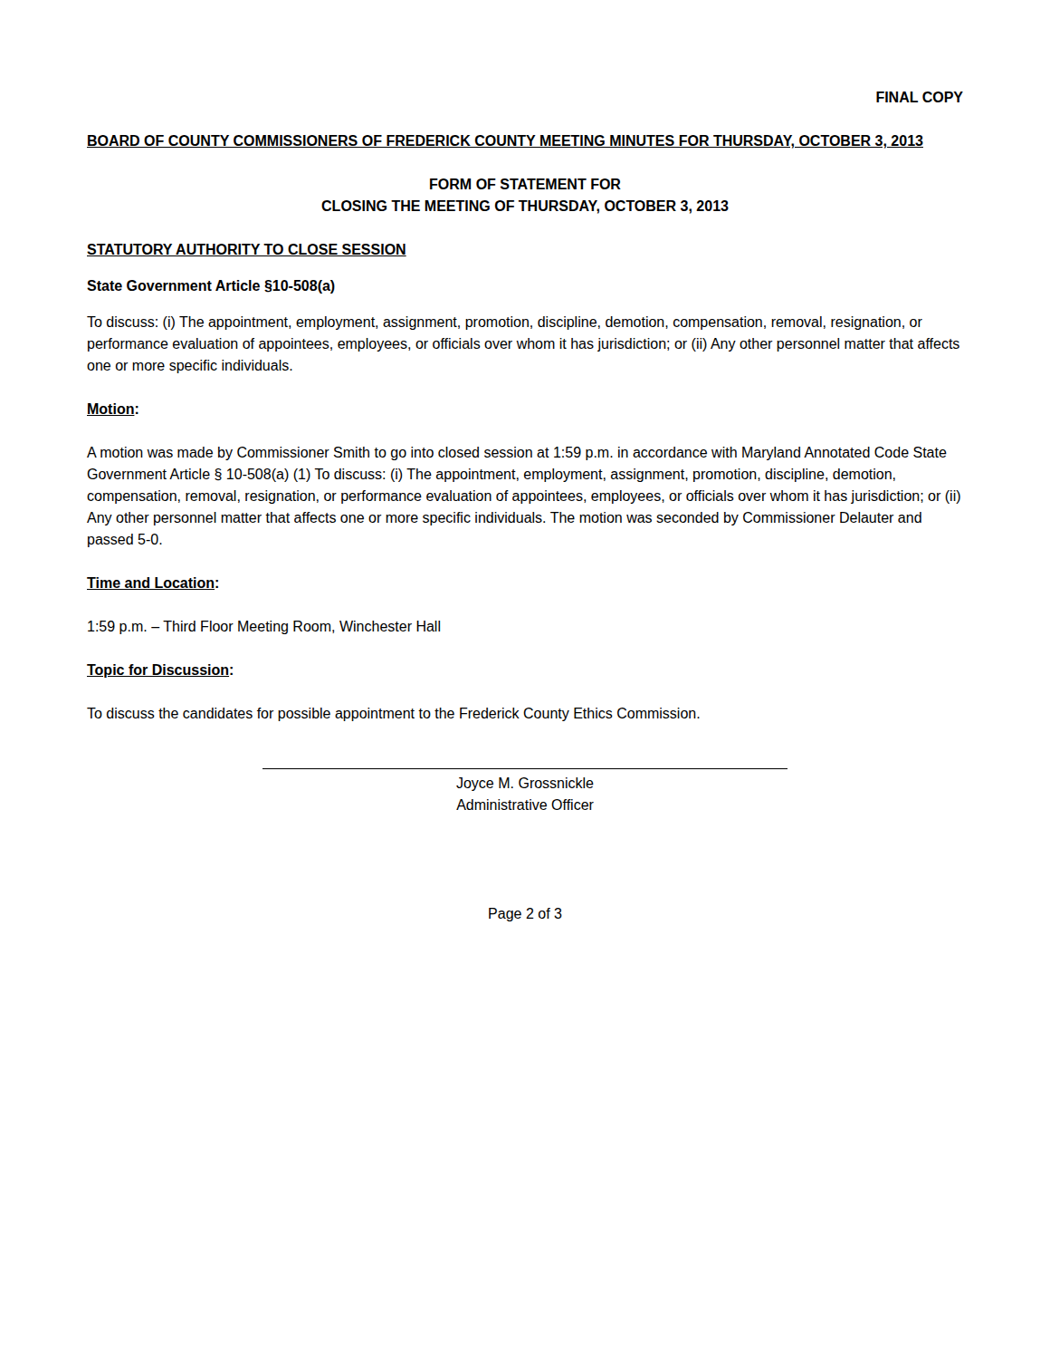FINAL COPY
BOARD OF COUNTY COMMISSIONERS OF FREDERICK COUNTY MEETING MINUTES FOR THURSDAY, OCTOBER 3, 2013
FORM OF STATEMENT FOR
CLOSING THE MEETING OF THURSDAY, OCTOBER 3, 2013
STATUTORY AUTHORITY TO CLOSE SESSION
State Government Article §10-508(a)
To discuss: (i) The appointment, employment, assignment, promotion, discipline, demotion, compensation, removal, resignation, or performance evaluation of appointees, employees, or officials over whom it has jurisdiction; or (ii) Any other personnel matter that affects one or more specific individuals.
Motion:
A motion was made by Commissioner Smith to go into closed session at 1:59 p.m. in accordance with Maryland Annotated Code State Government Article § 10-508(a) (1) To discuss: (i) The appointment, employment, assignment, promotion, discipline, demotion, compensation, removal, resignation, or performance evaluation of appointees, employees, or officials over whom it has jurisdiction; or (ii) Any other personnel matter that affects one or more specific individuals. The motion was seconded by Commissioner Delauter and passed 5-0.
Time and Location:
1:59 p.m. – Third Floor Meeting Room, Winchester Hall
Topic for Discussion:
To discuss the candidates for possible appointment to the Frederick County Ethics Commission.
Joyce M. Grossnickle
Administrative Officer
Page 2 of 3